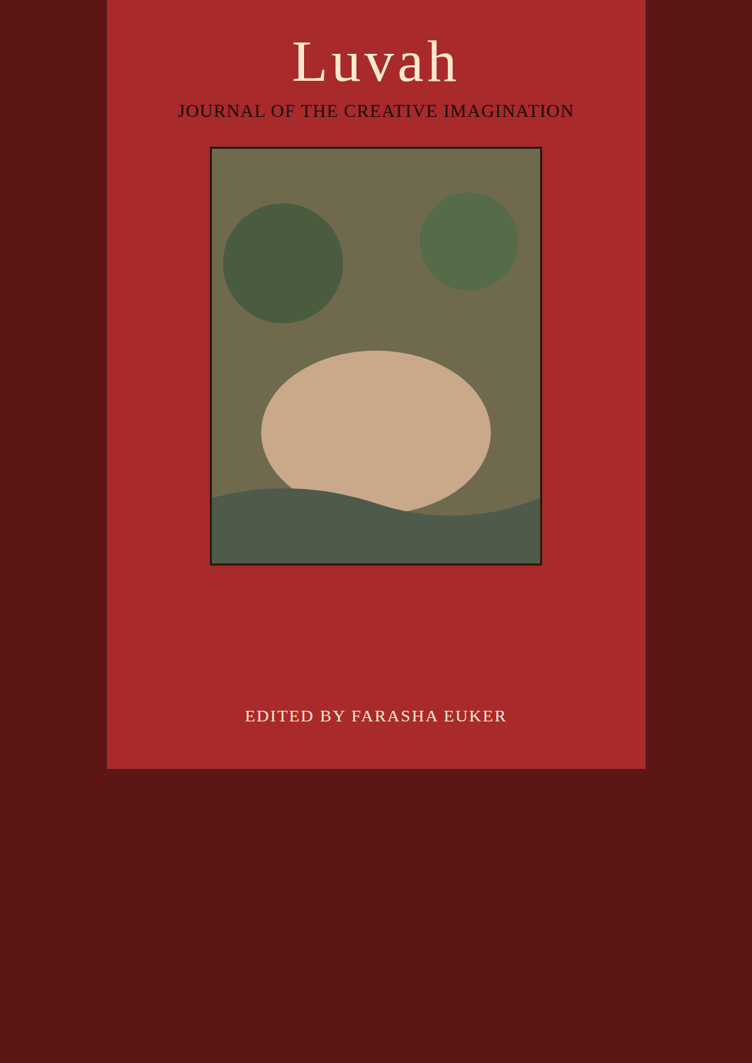Luvah
Journal of the Creative Imagination
Edited by Farasha Euker